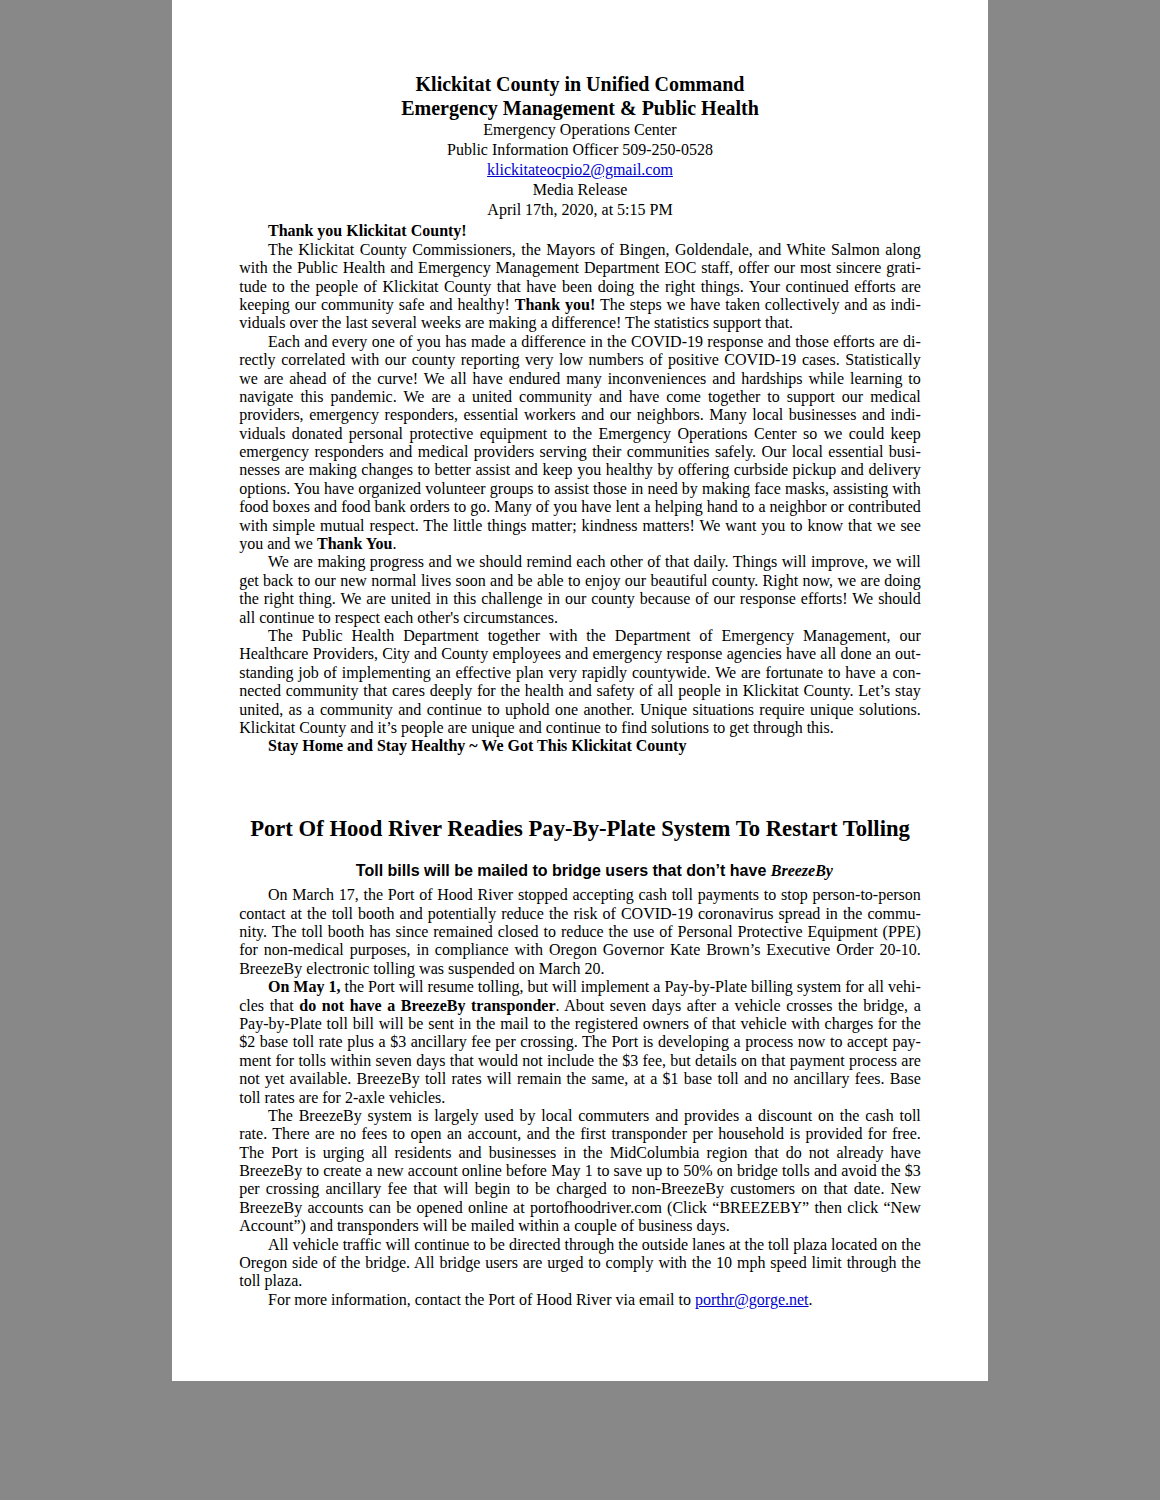Klickitat County in Unified Command
Emergency Management & Public Health
Emergency Operations Center
Public Information Officer 509-250-0528
klickitateocpio2@gmail.com
Media Release
April 17th, 2020, at 5:15 PM
Thank you Klickitat County!
The Klickitat County Commissioners, the Mayors of Bingen, Goldendale, and White Salmon along with the Public Health and Emergency Management Department EOC staff, offer our most sincere gratitude to the people of Klickitat County that have been doing the right things. Your continued efforts are keeping our community safe and healthy! Thank you! The steps we have taken collectively and as individuals over the last several weeks are making a difference! The statistics support that.
Each and every one of you has made a difference in the COVID-19 response and those efforts are directly correlated with our county reporting very low numbers of positive COVID-19 cases. Statistically we are ahead of the curve! We all have endured many inconveniences and hardships while learning to navigate this pandemic. We are a united community and have come together to support our medical providers, emergency responders, essential workers and our neighbors. Many local businesses and individuals donated personal protective equipment to the Emergency Operations Center so we could keep emergency responders and medical providers serving their communities safely. Our local essential businesses are making changes to better assist and keep you healthy by offering curbside pickup and delivery options. You have organized volunteer groups to assist those in need by making face masks, assisting with food boxes and food bank orders to go. Many of you have lent a helping hand to a neighbor or contributed with simple mutual respect. The little things matter; kindness matters! We want you to know that we see you and we Thank You.
We are making progress and we should remind each other of that daily. Things will improve, we will get back to our new normal lives soon and be able to enjoy our beautiful county. Right now, we are doing the right thing. We are united in this challenge in our county because of our response efforts! We should all continue to respect each other's circumstances.
The Public Health Department together with the Department of Emergency Management, our Healthcare Providers, City and County employees and emergency response agencies have all done an outstanding job of implementing an effective plan very rapidly countywide. We are fortunate to have a connected community that cares deeply for the health and safety of all people in Klickitat County. Let’s stay united, as a community and continue to uphold one another. Unique situations require unique solutions. Klickitat County and it’s people are unique and continue to find solutions to get through this.
Stay Home and Stay Healthy ~ We Got This Klickitat County
Port Of Hood River Readies Pay-By-Plate System To Restart Tolling
Toll bills will be mailed to bridge users that don’t have BreezeBy
On March 17, the Port of Hood River stopped accepting cash toll payments to stop person-to-person contact at the toll booth and potentially reduce the risk of COVID-19 coronavirus spread in the community. The toll booth has since remained closed to reduce the use of Personal Protective Equipment (PPE) for non-medical purposes, in compliance with Oregon Governor Kate Brown’s Executive Order 20-10. BreezeBy electronic tolling was suspended on March 20.
On May 1, the Port will resume tolling, but will implement a Pay-by-Plate billing system for all vehicles that do not have a BreezeBy transponder. About seven days after a vehicle crosses the bridge, a Pay-by-Plate toll bill will be sent in the mail to the registered owners of that vehicle with charges for the $2 base toll rate plus a $3 ancillary fee per crossing. The Port is developing a process now to accept payment for tolls within seven days that would not include the $3 fee, but details on that payment process are not yet available. BreezeBy toll rates will remain the same, at a $1 base toll and no ancillary fees. Base toll rates are for 2-axle vehicles.
The BreezeBy system is largely used by local commuters and provides a discount on the cash toll rate. There are no fees to open an account, and the first transponder per household is provided for free. The Port is urging all residents and businesses in the MidColumbia region that do not already have BreezeBy to create a new account online before May 1 to save up to 50% on bridge tolls and avoid the $3 per crossing ancillary fee that will begin to be charged to non-BreezeBy customers on that date. New BreezeBy accounts can be opened online at portofhoodriver.com (Click “BREEZEBY” then click “New Account”) and transponders will be mailed within a couple of business days.
All vehicle traffic will continue to be directed through the outside lanes at the toll plaza located on the Oregon side of the bridge. All bridge users are urged to comply with the 10 mph speed limit through the toll plaza.
For more information, contact the Port of Hood River via email to porthr@gorge.net.